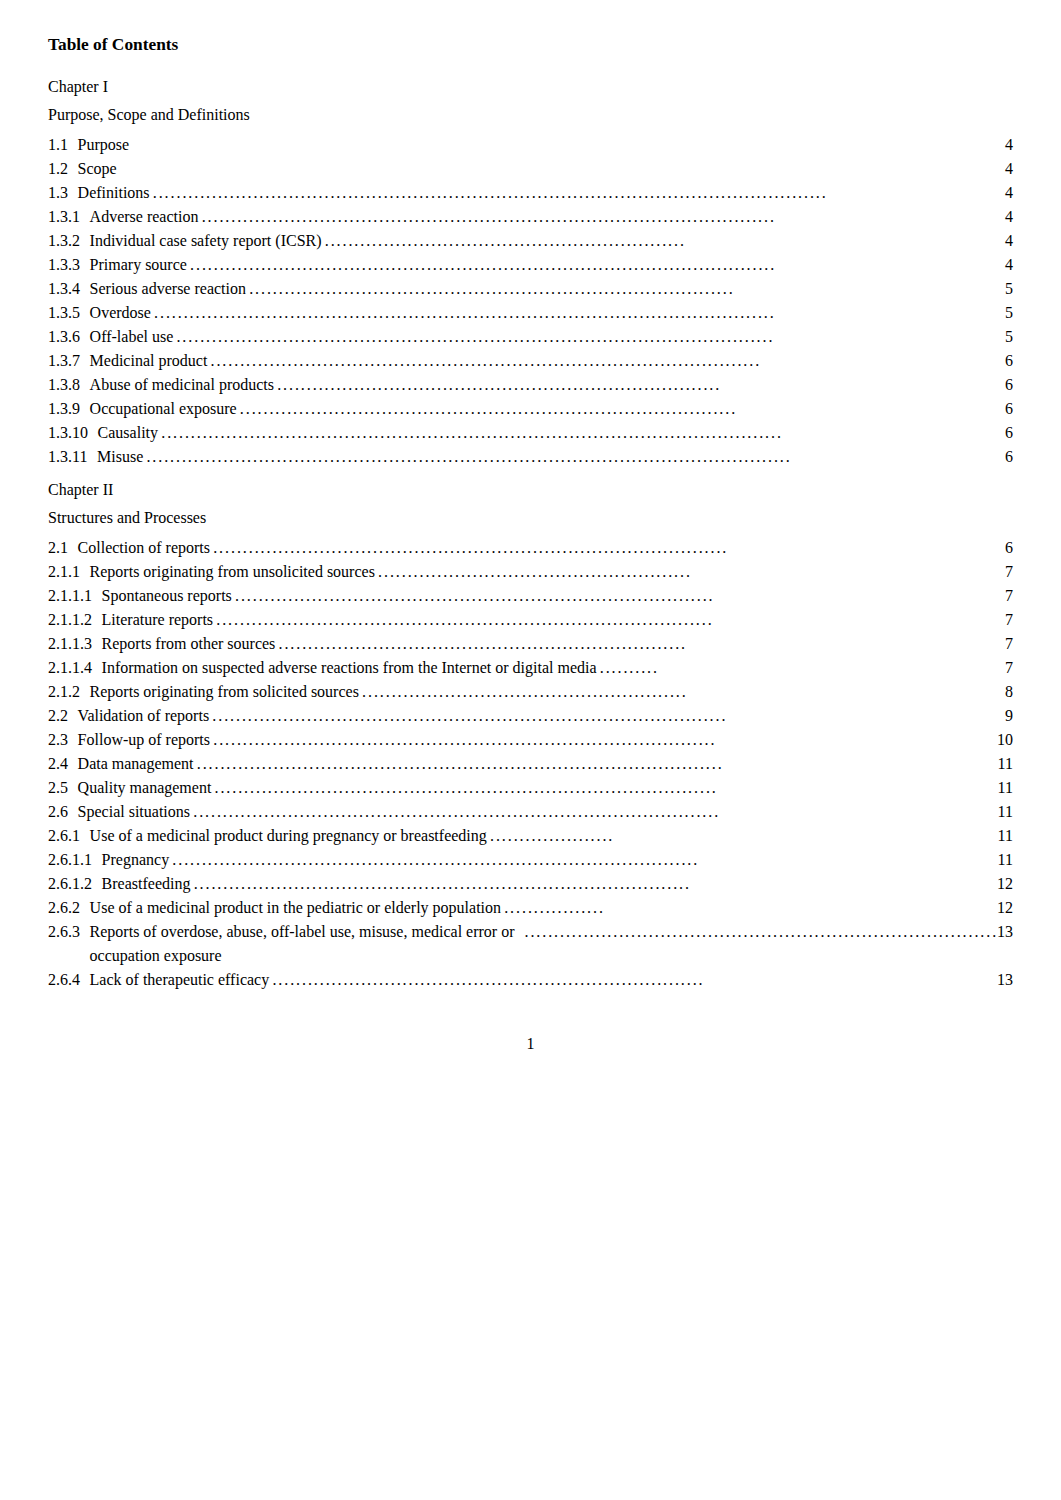Table of Contents
Chapter I
Purpose, Scope and Definitions
1.1 Purpose 4
1.2 Scope 4
1.3 Definitions .................................................................................................................. 4
1.3.1 Adverse reaction ................................................................................................. 4
1.3.2 Individual case safety report (ICSR) ............................................................. 4
1.3.3 Primary source ................................................................................................... 4
1.3.4 Serious adverse reaction .................................................................................. 5
1.3.5 Overdose ......................................................................................................... 5
1.3.6 Off-label use ..................................................................................................... 5
1.3.7 Medicinal product ............................................................................................. 6
1.3.8 Abuse of medicinal products ........................................................................... 6
1.3.9 Occupational exposure .................................................................................... 6
1.3.10 Causality ......................................................................................................... 6
1.3.11 Misuse ............................................................................................................. 6
Chapter II
Structures and Processes
2.1 Collection of reports ....................................................................................... 6
2.1.1 Reports originating from unsolicited sources ..................................................... 7
2.1.1.1 Spontaneous reports ................................................................................. 7
2.1.1.2 Literature reports .................................................................................... 7
2.1.1.3 Reports from other sources ..................................................................... 7
2.1.1.4 Information on suspected adverse reactions from the Internet or digital media .......... 7
2.1.2 Reports originating from solicited sources ....................................................... 8
2.2 Validation of reports ....................................................................................... 9
2.3 Follow-up of reports ..................................................................................... 10
2.4 Data management ......................................................................................... 11
2.5 Quality management ..................................................................................... 11
2.6 Special situations ......................................................................................... 11
2.6.1 Use of a medicinal product during pregnancy or breastfeeding ..................... 11
2.6.1.1 Pregnancy ......................................................................................... 11
2.6.1.2 Breastfeeding .................................................................................... 12
2.6.2 Use of a medicinal product in the pediatric or elderly population ................. 12
2.6.3 Reports of overdose, abuse, off-label use, misuse, medical error or occupation exposure ....................................................................................................... 13
2.6.4 Lack of therapeutic efficacy ......................................................................... 13
1